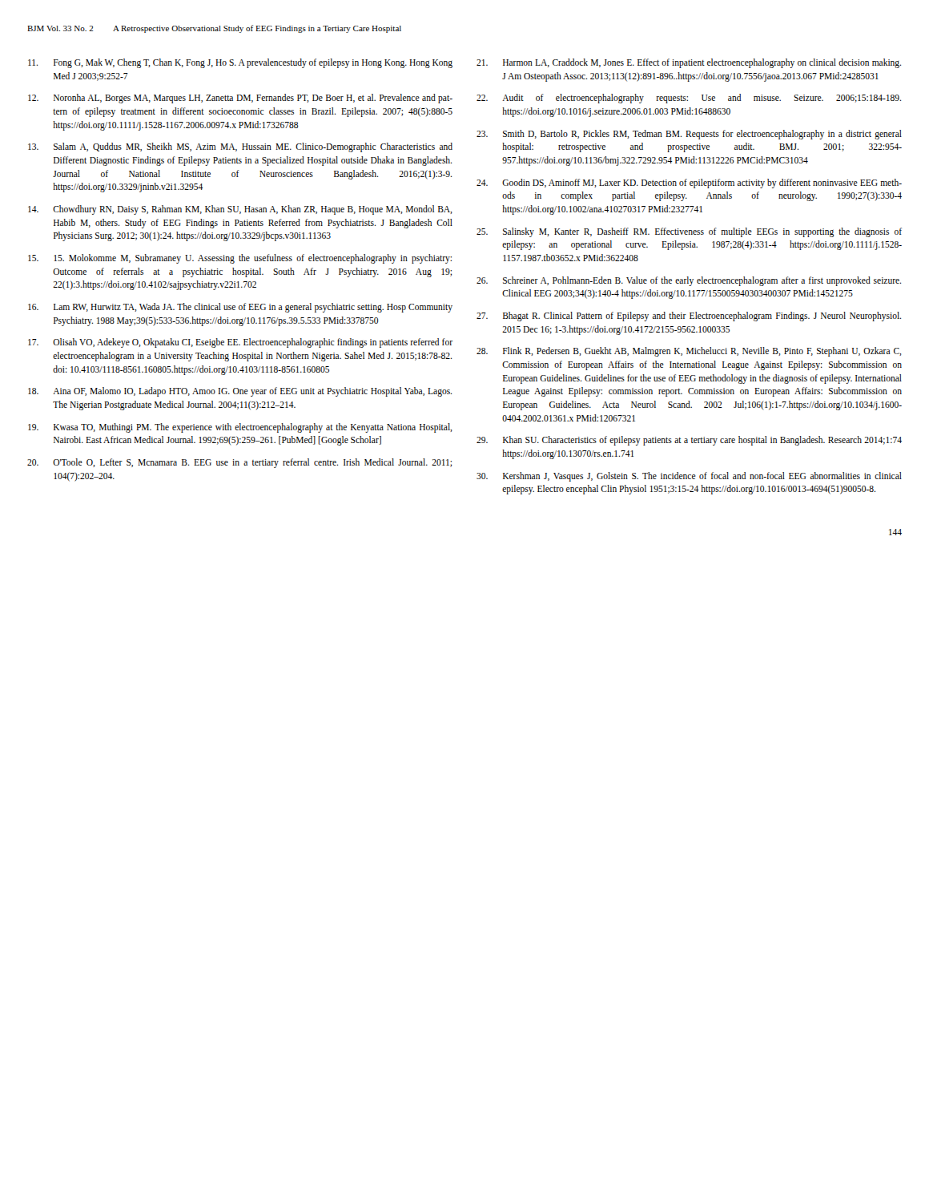BJM Vol. 33 No. 2 A Retrospective Observational Study of EEG Findings in a Tertiary Care Hospital
11. Fong G, Mak W, Cheng T, Chan K, Fong J, Ho S. A prevalencestudy of epilepsy in Hong Kong. Hong Kong Med J 2003;9:252-7
12. Noronha AL, Borges MA, Marques LH, Zanetta DM, Fernandes PT, De Boer H, et al. Prevalence and pattern of epilepsy treatment in different socioeconomic classes in Brazil. Epilepsia. 2007; 48(5):880-5 https://doi.org/10.1111/j.1528-1167.2006.00974.x PMid:17326788
13. Salam A, Quddus MR, Sheikh MS, Azim MA, Hussain ME. Clinico-Demographic Characteristics and Different Diagnostic Findings of Epilepsy Patients in a Specialized Hospital outside Dhaka in Bangladesh. Journal of National Institute of Neurosciences Bangladesh. 2016;2(1):3-9. https://doi.org/10.3329/jninb.v2i1.32954
14. Chowdhury RN, Daisy S, Rahman KM, Khan SU, Hasan A, Khan ZR, Haque B, Hoque MA, Mondol BA, Habib M, others. Study of EEG Findings in Patients Referred from Psychiatrists. J Bangladesh Coll Physicians Surg. 2012; 30(1):24. https://doi.org/10.3329/jbcps.v30i1.11363
15. 15. Molokomme M, Subramaney U. Assessing the usefulness of electroencephalography in psychiatry: Outcome of referrals at a psychiatric hospital. South Afr J Psychiatry. 2016 Aug 19; 22(1):3.https://doi.org/10.4102/sajpsychiatry.v22i1.702
16. Lam RW, Hurwitz TA, Wada JA. The clinical use of EEG in a general psychiatric setting. Hosp Community Psychiatry. 1988 May;39(5):533-536.https://doi.org/10.1176/ps.39.5.533 PMid:3378750
17. Olisah VO, Adekeye O, Okpataku CI, Eseigbe EE. Electroencephalographic findings in patients referred for electroencephalogram in a University Teaching Hospital in Northern Nigeria. Sahel Med J. 2015;18:78-82. doi: 10.4103/1118-8561.160805.https://doi.org/10.4103/1118-8561.160805
18. Aina OF, Malomo IO, Ladapo HTO, Amoo IG. One year of EEG unit at Psychiatric Hospital Yaba, Lagos. The Nigerian Postgraduate Medical Journal. 2004;11(3):212–214.
19. Kwasa TO, Muthingi PM. The experience with electroencephalography at the Kenyatta Nationa Hospital, Nairobi. East African Medical Journal. 1992;69(5):259–261. [PubMed] [Google Scholar]
20. O'Toole O, Lefter S, Mcnamara B. EEG use in a tertiary referral centre. Irish Medical Journal. 2011; 104(7):202–204.
21. Harmon LA, Craddock M, Jones E. Effect of inpatient electroencephalography on clinical decision making. J Am Osteopath Assoc. 2013;113(12):891-896..https://doi.org/10.7556/jaoa.2013.067 PMid:24285031
22. Audit of electroencephalography requests: Use and misuse. Seizure. 2006;15:184-189. https://doi.org/10.1016/j.seizure.2006.01.003 PMid:16488630
23. Smith D, Bartolo R, Pickles RM, Tedman BM. Requests for electroencephalography in a district general hospital: retrospective and prospective audit. BMJ. 2001; 322:954-957.https://doi.org/10.1136/bmj.322.7292.954 PMid:11312226 PMCid:PMC31034
24. Goodin DS, Aminoff MJ, Laxer KD. Detection of epileptiform activity by different noninvasive EEG methods in complex partial epilepsy. Annals of neurology. 1990;27(3):330-4 https://doi.org/10.1002/ana.410270317 PMid:2327741
25. Salinsky M, Kanter R, Dasheiff RM. Effectiveness of multiple EEGs in supporting the diagnosis of epilepsy: an operational curve. Epilepsia. 1987;28(4):331-4 https://doi.org/10.1111/j.1528-1157.1987.tb03652.x PMid:3622408
26. Schreiner A, Pohlmann-Eden B. Value of the early electroencephalogram after a first unprovoked seizure. Clinical EEG 2003;34(3):140-4 https://doi.org/10.1177/155005940303400307 PMid:14521275
27. Bhagat R. Clinical Pattern of Epilepsy and their Electroencephalogram Findings. J Neurol Neurophysiol. 2015 Dec 16; 1-3.https://doi.org/10.4172/2155-9562.1000335
28. Flink R, Pedersen B, Guekht AB, Malmgren K, Michelucci R, Neville B, Pinto F, Stephani U, Ozkara C, Commission of European Affairs of the International League Against Epilepsy: Subcommission on European Guidelines. Guidelines for the use of EEG methodology in the diagnosis of epilepsy. International League Against Epilepsy: commission report. Commission on European Affairs: Subcommission on European Guidelines. Acta Neurol Scand. 2002 Jul;106(1):1-7.https://doi.org/10.1034/j.1600-0404.2002.01361.x PMid:12067321
29. Khan SU. Characteristics of epilepsy patients at a tertiary care hospital in Bangladesh. Research 2014;1:74 https://doi.org/10.13070/rs.en.1.741
30. Kershman J, Vasques J, Golstein S. The incidence of focal and non-focal EEG abnormalities in clinical epilepsy. Electro encephal Clin Physiol 1951;3:15-24 https://doi.org/10.1016/0013-4694(51)90050-8.
144